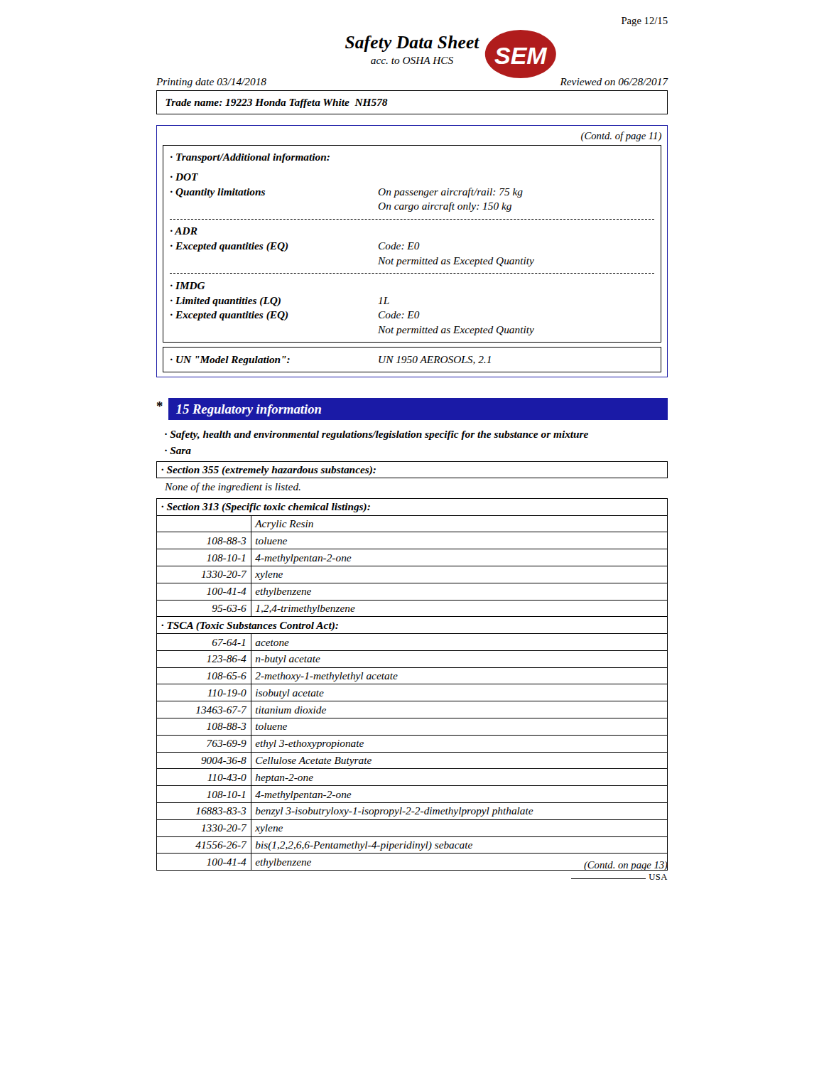Page 12/15
SEM
Safety Data Sheet
acc. to OSHA HCS
Printing date 03/14/2018 Reviewed on 06/28/2017
Trade name: 19223 Honda Taffeta White NH578
(Contd. of page 11)
· Transport/Additional information:
· DOT
· Quantity limitations On passenger aircraft/rail: 75 kg
On cargo aircraft only: 150 kg
· ADR
· Excepted quantities (EQ) Code: E0
Not permitted as Excepted Quantity
· IMDG
· Limited quantities (LQ) 1L
· Excepted quantities (EQ) Code: E0
Not permitted as Excepted Quantity
· UN "Model Regulation": UN 1950 AEROSOLS, 2.1
*
15 Regulatory information
· Safety, health and environmental regulations/legislation specific for the substance or mixture
· Sara
| · Section 355 (extremely hazardous substances): |
| None of the ingredient is listed. |
| · Section 313 (Specific toxic chemical listings): |
| | Acrylic Resin |
| 108-88-3 | toluene |
| 108-10-1 | 4-methylpentan-2-one |
| 1330-20-7 | xylene |
| 100-41-4 | ethylbenzene |
| 95-63-6 | 1,2,4-trimethylbenzene |
| · TSCA (Toxic Substances Control Act): |
| 67-64-1 | acetone |
| 123-86-4 | n-butyl acetate |
| 108-65-6 | 2-methoxy-1-methylethyl acetate |
| 110-19-0 | isobutyl acetate |
| 13463-67-7 | titanium dioxide |
| 108-88-3 | toluene |
| 763-69-9 | ethyl 3-ethoxypropionate |
| 9004-36-8 | Cellulose Acetate Butyrate |
| 110-43-0 | heptan-2-one |
| 108-10-1 | 4-methylpentan-2-one |
| 16883-83-3 | benzyl 3-isobutryloxy-1-isopropyl-2-2-dimethylpropyl phthalate |
| 1330-20-7 | xylene |
| 41556-26-7 | bis(1,2,2,6,6-Pentamethyl-4-piperidinyl) sebacate |
| 100-41-4 | ethylbenzene |
(Contd. on page 13)
USA